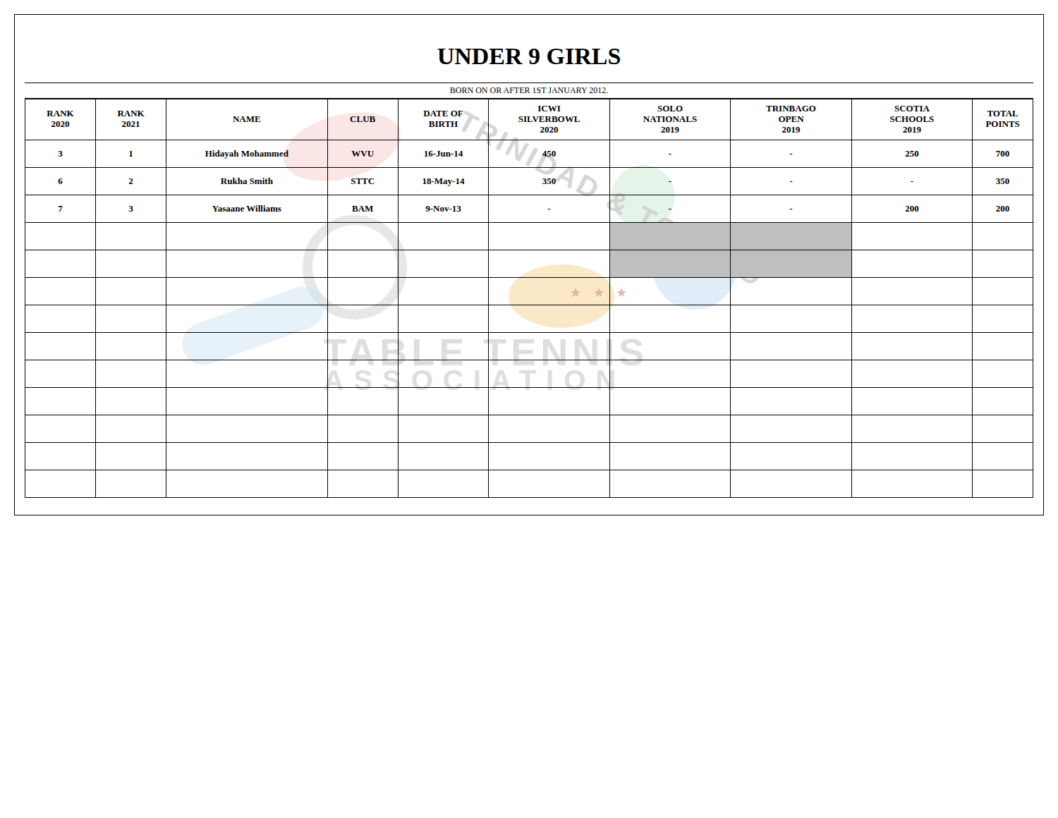★ ★ ★
TRINIDAD & TOBAGO
TABLE TENNIS
ASSOCIATION
UNDER 9 GIRLS
BORN ON OR AFTER 1ST JANUARY 2012.
| RANK 2020 | RANK 2021 | NAME | CLUB | DATE OF BIRTH | ICWI SILVERBOWL 2020 | SOLO NATIONALS 2019 | TRINBAGO OPEN 2019 | SCOTIA SCHOOLS 2019 | TOTAL POINTS |
| --- | --- | --- | --- | --- | --- | --- | --- | --- | --- |
| 3 | 1 | Hidayah Mohammed | WVU | 16-Jun-14 | 450 | - | - | 250 | 700 |
| 6 | 2 | Rukha Smith | STTC | 18-May-14 | 350 | - | - | - | 350 |
| 7 | 3 | Yasaane Williams | BAM | 9-Nov-13 | - | - | - | 200 | 200 |